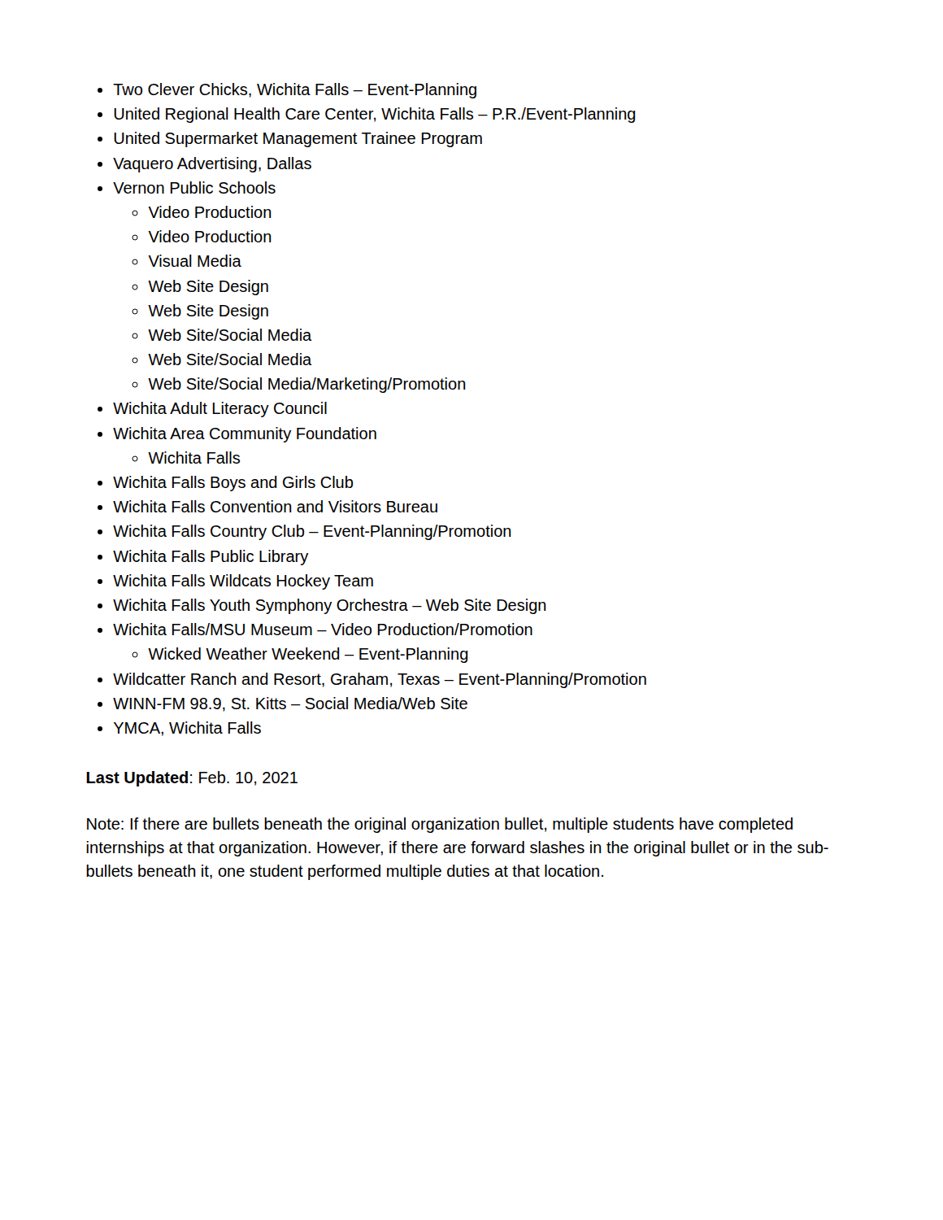Two Clever Chicks, Wichita Falls – Event-Planning
United Regional Health Care Center, Wichita Falls – P.R./Event-Planning
United Supermarket Management Trainee Program
Vaquero Advertising, Dallas
Vernon Public Schools
Video Production
Video Production
Visual Media
Web Site Design
Web Site Design
Web Site/Social Media
Web Site/Social Media
Web Site/Social Media/Marketing/Promotion
Wichita Adult Literacy Council
Wichita Area Community Foundation
Wichita Falls
Wichita Falls Boys and Girls Club
Wichita Falls Convention and Visitors Bureau
Wichita Falls Country Club – Event-Planning/Promotion
Wichita Falls Public Library
Wichita Falls Wildcats Hockey Team
Wichita Falls Youth Symphony Orchestra – Web Site Design
Wichita Falls/MSU Museum – Video Production/Promotion
Wicked Weather Weekend – Event-Planning
Wildcatter Ranch and Resort, Graham, Texas – Event-Planning/Promotion
WINN-FM 98.9, St. Kitts – Social Media/Web Site
YMCA, Wichita Falls
Last Updated: Feb. 10, 2021
Note: If there are bullets beneath the original organization bullet, multiple students have completed internships at that organization. However, if there are forward slashes in the original bullet or in the sub-bullets beneath it, one student performed multiple duties at that location.